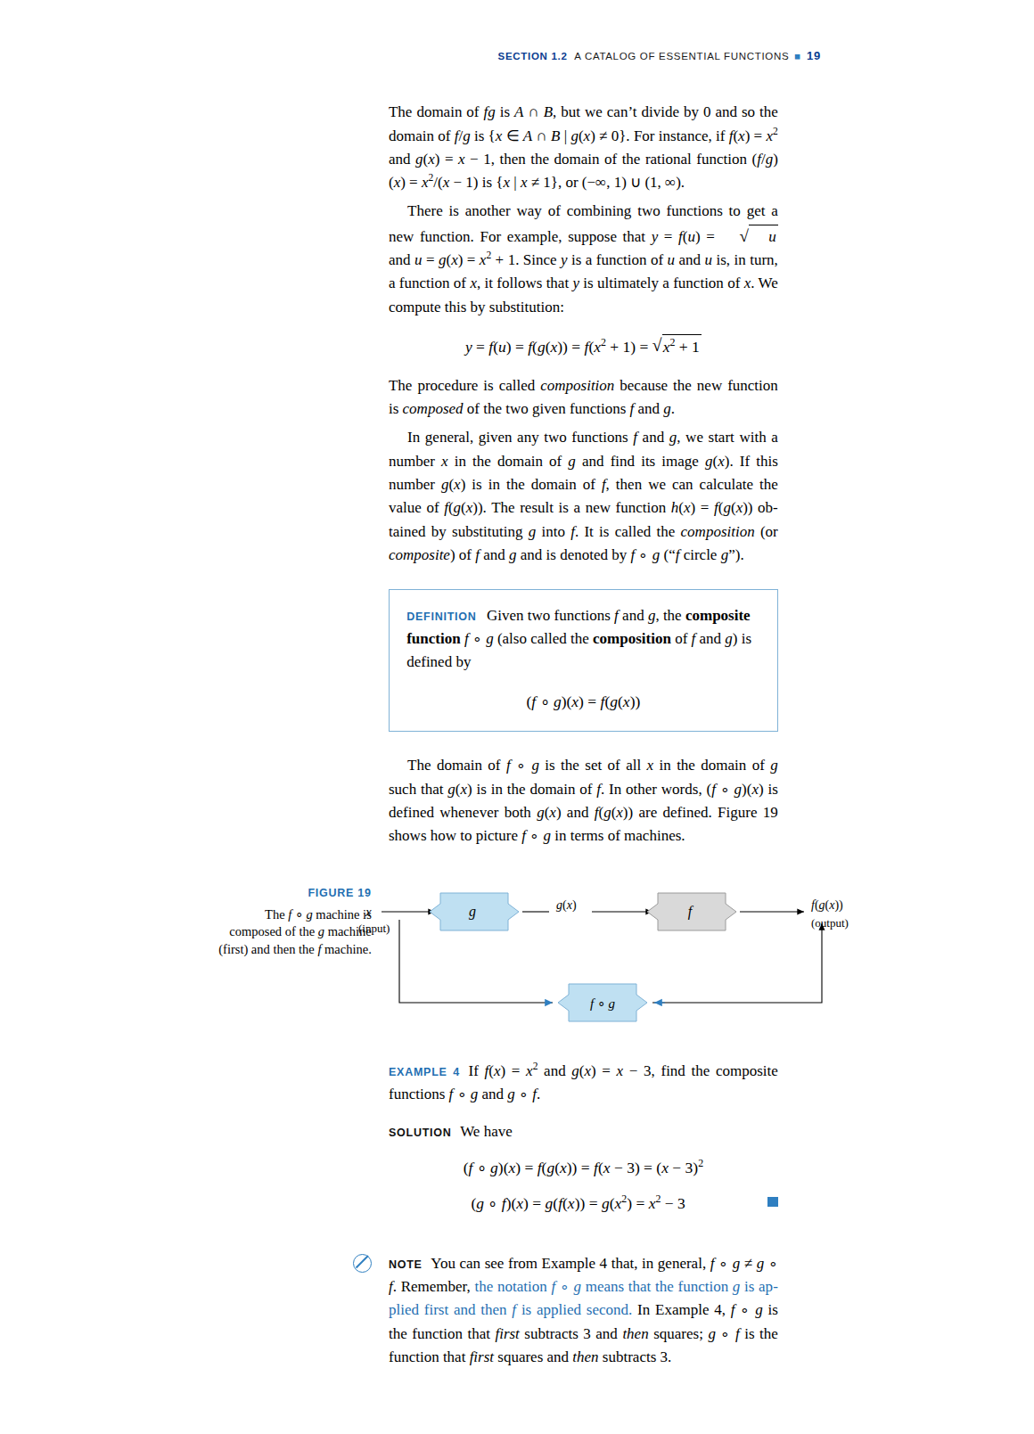SECTION 1.2 A CATALOG OF ESSENTIAL FUNCTIONS■19
The domain of fg is A ∩ B, but we can’t divide by 0 and so the domain of f/g is {x ∈ A ∩ B | g(x) ≠ 0}. For instance, if f(x) = x2 and g(x) = x − 1, then the domain of the rational function (f/g)(x) = x2/(x − 1) is {x | x ≠ 1}, or (−∞, 1) ∪ (1, ∞).
There is another way of combining two functions to get a new function. For example, suppose that y = f(u) = u and u = g(x) = x2 + 1. Since y is a function of u and u is, in turn, a function of x, it follows that y is ultimately a function of x. We compute this by substitution:
y = f(u) = f(g(x)) = f(x2 + 1) = x2 + 1
The procedure is called composition because the new function is composed of the two given functions f and g.
In general, given any two functions f and g, we start with a number x in the domain of g and find its image g(x). If this number g(x) is in the domain of f, then we can calculate the value of f(g(x)). The result is a new function h(x) = f(g(x)) obtained by substituting g into f. It is called the composition (or composite) of f and g and is denoted by f ∘ g (“f circle g”).
DEFINITIONGiven two functions f and g, the composite function f ∘ g (also called the composition of f and g) is defined by
(f ∘ g)(x) = f(g(x))
The domain of f ∘ g is the set of all x in the domain of g such that g(x) is in the domain of f. In other words, (f ∘ g)(x) is defined whenever both g(x) and f(g(x)) are defined. Figure 19 shows how to picture f ∘ g in terms of machines.
FIGURE 19 The f ∘ g machine is composed of the g machine (first) and then the f machine.
x (input) g g(x) f f(g(x)) (output) f ∘ g
EXAMPLE 4 If f(x) = x2 and g(x) = x − 3, find the composite functions f ∘ g and g ∘ f.
SOLUTIONWe have
(f ∘ g)(x) = f(g(x)) = f(x − 3) = (x − 3)2
(g ∘ f)(x) = g(f(x)) = g(x2) = x2 − 3
NOTEYou can see from Example 4 that, in general, f ∘ g ≠ g ∘ f. Remember, the notation f ∘ g means that the function g is applied first and then f is applied second. In Example 4, f ∘ g is the function that first subtracts 3 and then squares; g ∘ f is the function that first squares and then subtracts 3.